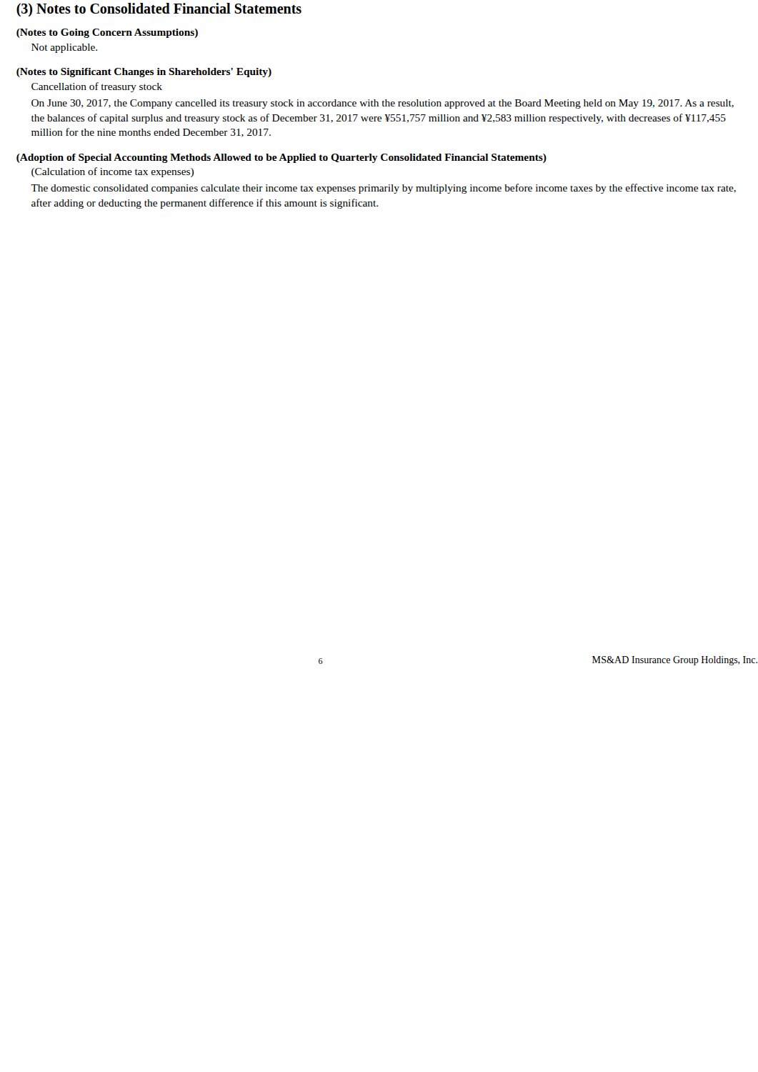(3) Notes to Consolidated Financial Statements
(Notes to Going Concern Assumptions)
Not applicable.
(Notes to Significant Changes in Shareholders' Equity)
Cancellation of treasury stock
On June 30, 2017, the Company cancelled its treasury stock in accordance with the resolution approved at the Board Meeting held on May 19, 2017. As a result, the balances of capital surplus and treasury stock as of December 31, 2017 were ¥551,757 million and ¥2,583 million respectively, with decreases of ¥117,455 million for the nine months ended December 31, 2017.
(Adoption of Special Accounting Methods Allowed to be Applied to Quarterly Consolidated Financial Statements)
(Calculation of income tax expenses)
The domestic consolidated companies calculate their income tax expenses primarily by multiplying income before income taxes by the effective income tax rate, after adding or deducting the permanent difference if this amount is significant.
6 MS&AD Insurance Group Holdings, Inc.